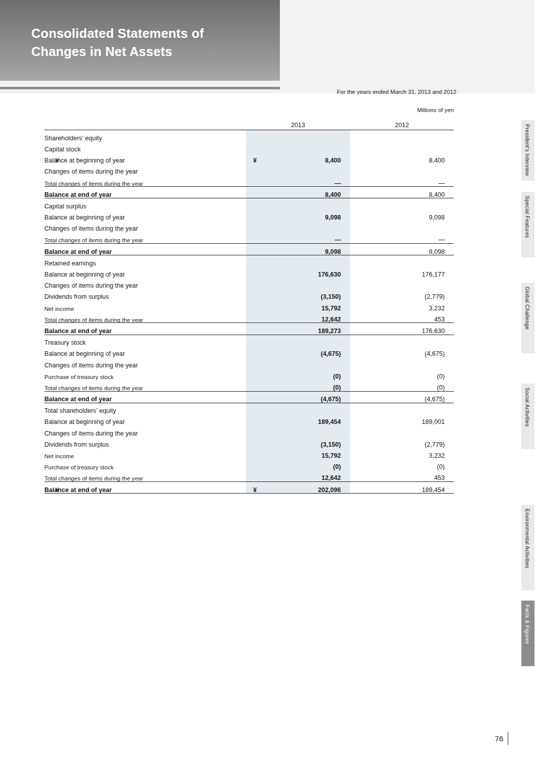Consolidated Statements of
Changes in Net Assets
For the years ended March 31, 2013 and 2012
President’s Interview
Special Features
Global Challenge
Social Activities
Environmental Activities
Facts & Figures
Millions of yen
| | 2013 | 2012 |
| --- | --- | --- |
| Shareholders’ equity | | |
| Capital stock | | |
| Balance at beginning of year | ¥ 8,400 | ¥ 8,400 |
| Changes of items during the year | | |
| Total changes of items during the year | — | — |
| Balance at end of year | 8,400 | 8,400 |
| Capital surplus | | |
| Balance at beginning of year | 9,098 | 9,098 |
| Changes of items during the year | | |
| Total changes of items during the year | — | — |
| Balance at end of year | 9,098 | 9,098 |
| Retained earnings | | |
| Balance at beginning of year | 176,630 | 176,177 |
| Changes of items during the year | | |
| Dividends from surplus | (3,150) | (2,779) |
| Net income | 15,792 | 3,232 |
| Total changes of items during the year | 12,642 | 453 |
| Balance at end of year | 189,273 | 176,630 |
| Treasury stock | | |
| Balance at beginning of year | (4,675) | (4,675) |
| Changes of items during the year | | |
| Purchase of treasury stock | (0) | (0) |
| Total changes of items during the year | (0) | (0) |
| Balance at end of year | (4,675) | (4,675) |
| Total shareholders’ equity | | |
| Balance at beginning of year | 189,454 | 189,001 |
| Changes of items during the year | | |
| Dividends from surplus | (3,150) | (2,779) |
| Net income | 15,792 | 3,232 |
| Purchase of treasury stock | (0) | (0) |
| Total changes of items during the year | 12,642 | 453 |
| Balance at end of year | ¥ 202,096 | ¥ 189,454 |
76